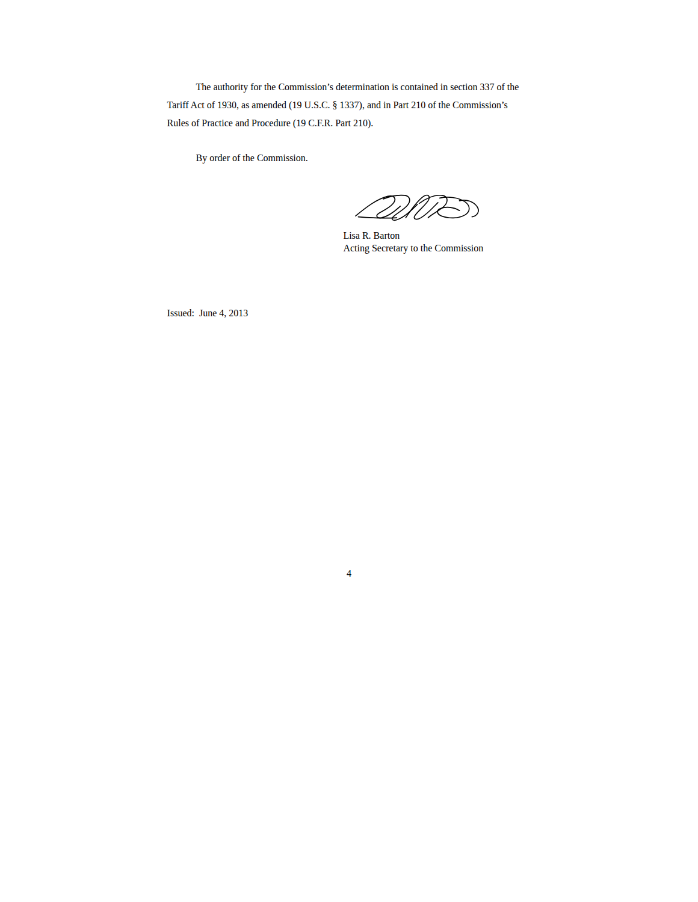The authority for the Commission’s determination is contained in section 337 of the Tariff Act of 1930, as amended (19 U.S.C. § 1337), and in Part 210 of the Commission’s Rules of Practice and Procedure (19 C.F.R. Part 210).
By order of the Commission.
Lisa R. Barton
Acting Secretary to the Commission
Issued: June 4, 2013
4